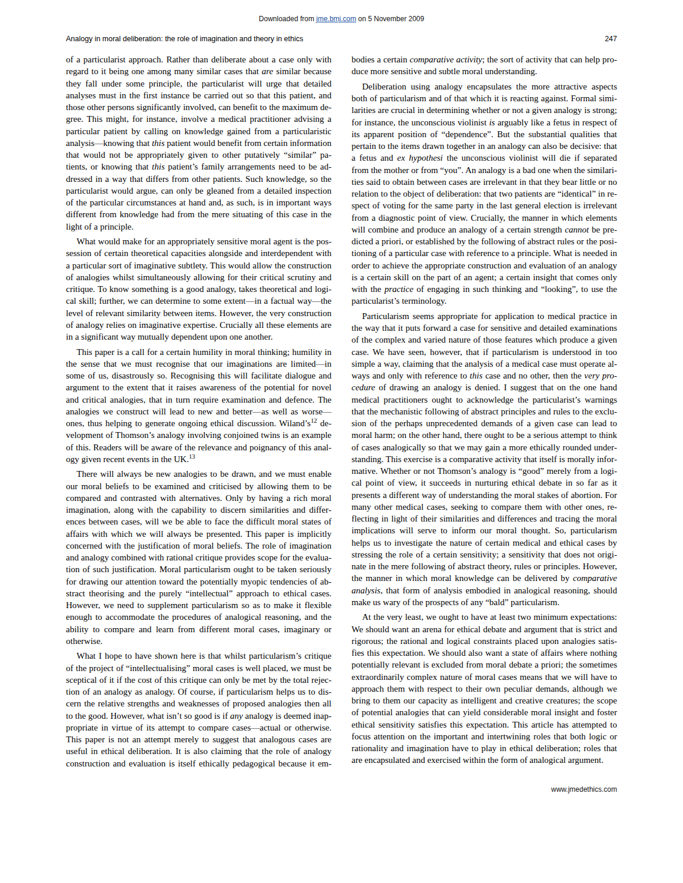Downloaded from jme.bmj.com on 5 November 2009
Analogy in moral deliberation: the role of imagination and theory in ethics 247
of a particularist approach. Rather than deliberate about a case only with regard to it being one among many similar cases that are similar because they fall under some principle, the particularist will urge that detailed analyses must in the first instance be carried out so that this patient, and those other persons significantly involved, can benefit to the maximum degree. This might, for instance, involve a medical practitioner advising a particular patient by calling on knowledge gained from a particularistic analysis—knowing that this patient would benefit from certain information that would not be appropriately given to other putatively “similar” patients, or knowing that this patient’s family arrangements need to be addressed in a way that differs from other patients. Such knowledge, so the particularist would argue, can only be gleaned from a detailed inspection of the particular circumstances at hand and, as such, is in important ways different from knowledge had from the mere situating of this case in the light of a principle.
What would make for an appropriately sensitive moral agent is the possession of certain theoretical capacities alongside and interdependent with a particular sort of imaginative subtlety. This would allow the construction of analogies whilst simultaneously allowing for their critical scrutiny and critique. To know something is a good analogy, takes theoretical and logical skill; further, we can determine to some extent—in a factual way—the level of relevant similarity between items. However, the very construction of analogy relies on imaginative expertise. Crucially all these elements are in a significant way mutually dependent upon one another.
This paper is a call for a certain humility in moral thinking; humility in the sense that we must recognise that our imaginations are limited—in some of us, disastrously so. Recognising this will facilitate dialogue and argument to the extent that it raises awareness of the potential for novel and critical analogies, that in turn require examination and defence. The analogies we construct will lead to new and better—as well as worse—ones, thus helping to generate ongoing ethical discussion. Wiland’s12 development of Thomson’s analogy involving conjoined twins is an example of this. Readers will be aware of the relevance and poignancy of this analogy given recent events in the UK.13
There will always be new analogies to be drawn, and we must enable our moral beliefs to be examined and criticised by allowing them to be compared and contrasted with alternatives. Only by having a rich moral imagination, along with the capability to discern similarities and differences between cases, will we be able to face the difficult moral states of affairs with which we will always be presented. This paper is implicitly concerned with the justification of moral beliefs. The role of imagination and analogy combined with rational critique provides scope for the evaluation of such justification. Moral particularism ought to be taken seriously for drawing our attention toward the potentially myopic tendencies of abstract theorising and the purely “intellectual” approach to ethical cases. However, we need to supplement particularism so as to make it flexible enough to accommodate the procedures of analogical reasoning, and the ability to compare and learn from different moral cases, imaginary or otherwise.
What I hope to have shown here is that whilst particularism’s critique of the project of “intellectualising” moral cases is well placed, we must be sceptical of it if the cost of this critique can only be met by the total rejection of an analogy as analogy. Of course, if particularism helps us to discern the relative strengths and weaknesses of proposed analogies then all to the good. However, what isn’t so good is if any analogy is deemed inappropriate in virtue of its attempt to compare cases—actual or otherwise. This paper is not an attempt merely to suggest that analogous cases are useful in ethical deliberation. It is also claiming that the role of analogy construction and evaluation is itself ethically pedagogical because it embodies a certain comparative activity; the sort of activity that can help produce more sensitive and subtle moral understanding.
Deliberation using analogy encapsulates the more attractive aspects both of particularism and of that which it is reacting against. Formal similarities are crucial in determining whether or not a given analogy is strong; for instance, the unconscious violinist is arguably like a fetus in respect of its apparent position of “dependence”. But the substantial qualities that pertain to the items drawn together in an analogy can also be decisive: that a fetus and ex hypothesi the unconscious violinist will die if separated from the mother or from “you”. An analogy is a bad one when the similarities said to obtain between cases are irrelevant in that they bear little or no relation to the object of deliberation: that two patients are “identical” in respect of voting for the same party in the last general election is irrelevant from a diagnostic point of view. Crucially, the manner in which elements will combine and produce an analogy of a certain strength cannot be predicted a priori, or established by the following of abstract rules or the positioning of a particular case with reference to a principle. What is needed in order to achieve the appropriate construction and evaluation of an analogy is a certain skill on the part of an agent; a certain insight that comes only with the practice of engaging in such thinking and “looking”, to use the particularist’s terminology.
Particularism seems appropriate for application to medical practice in the way that it puts forward a case for sensitive and detailed examinations of the complex and varied nature of those features which produce a given case. We have seen, however, that if particularism is understood in too simple a way, claiming that the analysis of a medical case must operate always and only with reference to this case and no other, then the very procedure of drawing an analogy is denied. I suggest that on the one hand medical practitioners ought to acknowledge the particularist’s warnings that the mechanistic following of abstract principles and rules to the exclusion of the perhaps unprecedented demands of a given case can lead to moral harm; on the other hand, there ought to be a serious attempt to think of cases analogically so that we may gain a more ethically rounded understanding. This exercise is a comparative activity that itself is morally informative. Whether or not Thomson’s analogy is “good” merely from a logical point of view, it succeeds in nurturing ethical debate in so far as it presents a different way of understanding the moral stakes of abortion. For many other medical cases, seeking to compare them with other ones, reflecting in light of their similarities and differences and tracing the moral implications will serve to inform our moral thought. So, particularism helps us to investigate the nature of certain medical and ethical cases by stressing the role of a certain sensitivity; a sensitivity that does not originate in the mere following of abstract theory, rules or principles. However, the manner in which moral knowledge can be delivered by comparative analysis, that form of analysis embodied in analogical reasoning, should make us wary of the prospects of any “bald” particularism.
At the very least, we ought to have at least two minimum expectations: We should want an arena for ethical debate and argument that is strict and rigorous; the rational and logical constraints placed upon analogies satisfies this expectation. We should also want a state of affairs where nothing potentially relevant is excluded from moral debate a priori; the sometimes extraordinarily complex nature of moral cases means that we will have to approach them with respect to their own peculiar demands, although we bring to them our capacity as intelligent and creative creatures; the scope of potential analogies that can yield considerable moral insight and foster ethical sensitivity satisfies this expectation. This article has attempted to focus attention on the important and intertwining roles that both logic or rationality and imagination have to play in ethical deliberation; roles that are encapsulated and exercised within the form of analogical argument.
www.jmedethics.com